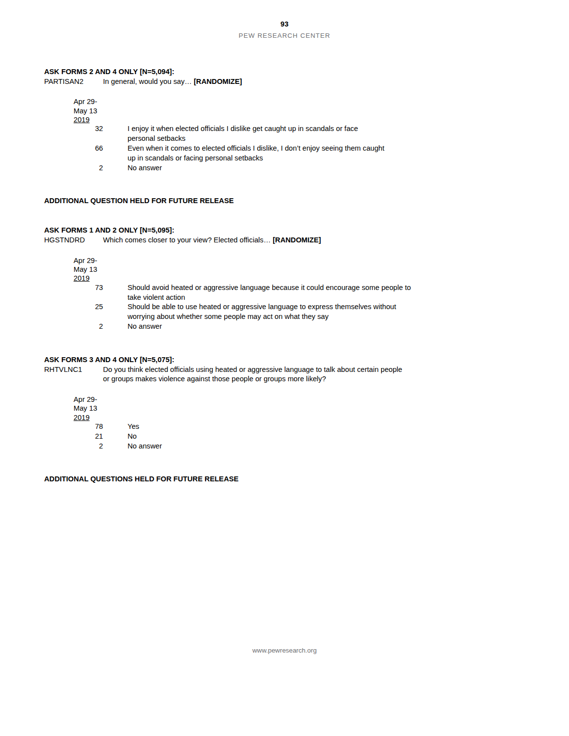93
PEW RESEARCH CENTER
ASK FORMS 2 AND 4 ONLY [N=5,094]:
PARTISAN2
In general, would you say… [RANDOMIZE]
Apr 29-
May 13
2019
| 32 | | I enjoy it when elected officials I dislike get caught up in scandals or face personal setbacks |
| 66 | | Even when it comes to elected officials I dislike, I don’t enjoy seeing them caught up in scandals or facing personal setbacks |
| 2 | | No answer |
ADDITIONAL QUESTION HELD FOR FUTURE RELEASE
ASK FORMS 1 AND 2 ONLY [N=5,095]:
HGSTNDRD
Which comes closer to your view? Elected officials… [RANDOMIZE]
Apr 29-
May 13
2019
| 73 | | Should avoid heated or aggressive language because it could encourage some people to take violent action |
| 25 | | Should be able to use heated or aggressive language to express themselves without worrying about whether some people may act on what they say |
| 2 | | No answer |
ASK FORMS 3 AND 4 ONLY [N=5,075]:
RHTVLNC1
Do you think elected officials using heated or aggressive language to talk about certain people
or groups makes violence against those people or groups more likely?
Apr 29-
May 13
2019
| 78 | | Yes |
| 21 | | No |
| 2 | | No answer |
ADDITIONAL QUESTIONS HELD FOR FUTURE RELEASE
www.pewresearch.org